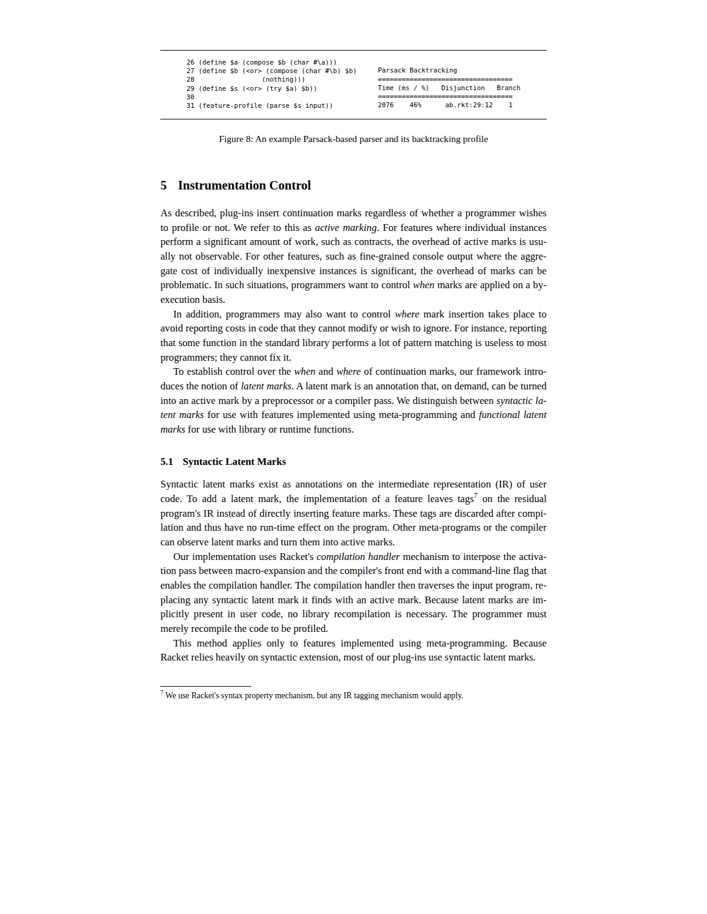26 (define $a (compose $b (char #\a)))
27 (define $b (<or> (compose (char #\b) $b)
28                 (nothing)))
29 (define $s (<or> (try $a) $b))
30
31 (feature-profile (parse $s input))
Parsack Backtracking
==================================
Time (ms / %)   Disjunction   Branch
==================================
2076    46%      ab.rkt:29:12    1
Figure 8: An example Parsack-based parser and its backtracking profile
5 Instrumentation Control
As described, plug-ins insert continuation marks regardless of whether a programmer wishes to profile or not. We refer to this as active marking. For features where individual instances perform a significant amount of work, such as contracts, the overhead of active marks is usually not observable. For other features, such as fine-grained console output where the aggregate cost of individually inexpensive instances is significant, the overhead of marks can be problematic. In such situations, programmers want to control when marks are applied on a by-execution basis.
In addition, programmers may also want to control where mark insertion takes place to avoid reporting costs in code that they cannot modify or wish to ignore. For instance, reporting that some function in the standard library performs a lot of pattern matching is useless to most programmers; they cannot fix it.
To establish control over the when and where of continuation marks, our framework introduces the notion of latent marks. A latent mark is an annotation that, on demand, can be turned into an active mark by a preprocessor or a compiler pass. We distinguish between syntactic latent marks for use with features implemented using meta-programming and functional latent marks for use with library or runtime functions.
5.1 Syntactic Latent Marks
Syntactic latent marks exist as annotations on the intermediate representation (IR) of user code. To add a latent mark, the implementation of a feature leaves tags7 on the residual program's IR instead of directly inserting feature marks. These tags are discarded after compilation and thus have no run-time effect on the program. Other meta-programs or the compiler can observe latent marks and turn them into active marks.
Our implementation uses Racket's compilation handler mechanism to interpose the activation pass between macro-expansion and the compiler's front end with a command-line flag that enables the compilation handler. The compilation handler then traverses the input program, replacing any syntactic latent mark it finds with an active mark. Because latent marks are implicitly present in user code, no library recompilation is necessary. The programmer must merely recompile the code to be profiled.
This method applies only to features implemented using meta-programming. Because Racket relies heavily on syntactic extension, most of our plug-ins use syntactic latent marks.
7 We use Racket's syntax property mechanism, but any IR tagging mechanism would apply.